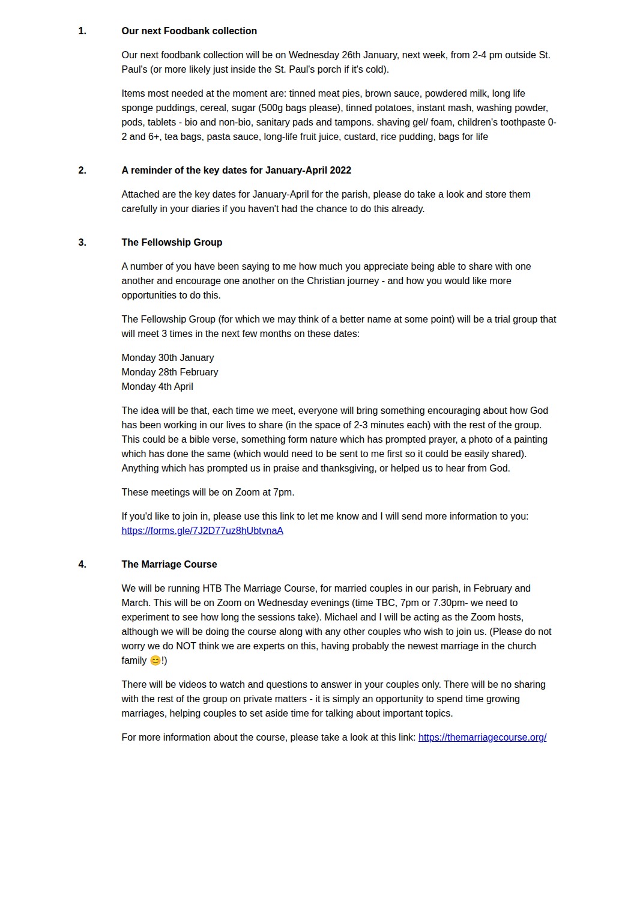Our next Foodbank collection
Our next foodbank collection will be on Wednesday 26th January, next week, from 2-4 pm outside St. Paul's (or more likely just inside the St. Paul's porch if it's cold).
Items most needed at the moment are: tinned meat pies, brown sauce, powdered milk, long life sponge puddings, cereal, sugar (500g bags please), tinned potatoes, instant mash, washing powder, pods, tablets - bio and non-bio, sanitary pads and tampons. shaving gel/ foam, children's toothpaste 0-2 and 6+, tea bags, pasta sauce, long-life fruit juice, custard, rice pudding, bags for life
A reminder of the key dates for January-April 2022
Attached are the key dates for January-April for the parish, please do take a look and store them carefully in your diaries if you haven't had the chance to do this already.
The Fellowship Group
A number of you have been saying to me how much you appreciate being able to share with one another and encourage one another on the Christian journey - and how you would like more opportunities to do this.
The Fellowship Group (for which we may think of a better name at some point) will be a trial group that will meet 3 times in the next few months on these dates:
Monday 30th January
Monday 28th February
Monday 4th April
The idea will be that, each time we meet, everyone will bring something encouraging about how God has been working in our lives to share (in the space of 2-3 minutes each) with the rest of the group. This could be a bible verse, something form nature which has prompted prayer, a photo of a painting which has done the same (which would need to be sent to me first so it could be easily shared). Anything which has prompted us in praise and thanksgiving, or helped us to hear from God.
These meetings will be on Zoom at 7pm.
If you'd like to join in, please use this link to let me know and I will send more information to you: https://forms.gle/7J2D77uz8hUbtvnaA
The Marriage Course
We will be running HTB The Marriage Course, for married couples in our parish, in February and March. This will be on Zoom on Wednesday evenings (time TBC, 7pm or 7.30pm- we need to experiment to see how long the sessions take). Michael and I will be acting as the Zoom hosts, although we will be doing the course along with any other couples who wish to join us. (Please do not worry we do NOT think we are experts on this, having probably the newest marriage in the church family 😊!)
There will be videos to watch and questions to answer in your couples only. There will be no sharing with the rest of the group on private matters - it is simply an opportunity to spend time growing marriages, helping couples to set aside time for talking about important topics.
For more information about the course, please take a look at this link: https://themarriagecourse.org/